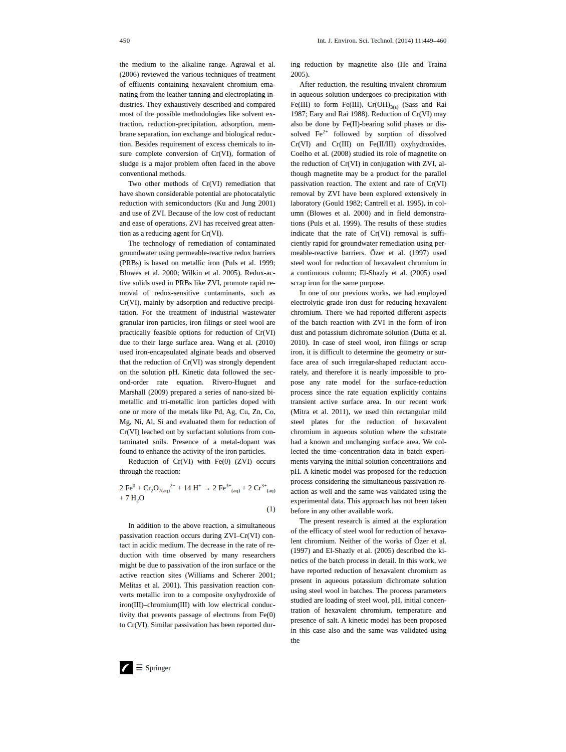450 Int. J. Environ. Sci. Technol. (2014) 11:449–460
the medium to the alkaline range. Agrawal et al. (2006) reviewed the various techniques of treatment of effluents containing hexavalent chromium emanating from the leather tanning and electroplating industries. They exhaustively described and compared most of the possible methodologies like solvent extraction, reduction-precipitation, adsorption, membrane separation, ion exchange and biological reduction. Besides requirement of excess chemicals to insure complete conversion of Cr(VI), formation of sludge is a major problem often faced in the above conventional methods.
Two other methods of Cr(VI) remediation that have shown considerable potential are photocatalytic reduction with semiconductors (Ku and Jung 2001) and use of ZVI. Because of the low cost of reductant and ease of operations, ZVI has received great attention as a reducing agent for Cr(VI).
The technology of remediation of contaminated groundwater using permeable-reactive redox barriers (PRBs) is based on metallic iron (Puls et al. 1999; Blowes et al. 2000; Wilkin et al. 2005). Redox-active solids used in PRBs like ZVI, promote rapid removal of redox-sensitive contaminants, such as Cr(VI), mainly by adsorption and reductive precipitation. For the treatment of industrial wastewater granular iron particles, iron filings or steel wool are practically feasible options for reduction of Cr(VI) due to their large surface area. Wang et al. (2010) used iron-encapsulated alginate beads and observed that the reduction of Cr(VI) was strongly dependent on the solution pH. Kinetic data followed the second-order rate equation. Rivero-Huguet and Marshall (2009) prepared a series of nano-sized bi-metallic and tri-metallic iron particles doped with one or more of the metals like Pd, Ag, Cu, Zn, Co, Mg, Ni, Al, Si and evaluated them for reduction of Cr(VI) leached out by surfactant solutions from contaminated soils. Presence of a metal-dopant was found to enhance the activity of the iron particles.
Reduction of Cr(VI) with Fe(0) (ZVI) occurs through the reaction:
2 Fe0 + Cr2O7(aq)2− + 14 H+ → 2 Fe3+(aq) + 2 Cr3+(aq) + 7 H2O
(1)
In addition to the above reaction, a simultaneous passivation reaction occurs during ZVI–Cr(VI) contact in acidic medium. The decrease in the rate of reduction with time observed by many researchers might be due to passivation of the iron surface or the active reaction sites (Williams and Scherer 2001; Melitas et al. 2001). This passivation reaction converts metallic iron to a composite oxyhydroxide of iron(III)–chromium(III) with low electrical conductivity that prevents passage of electrons from Fe(0) to Cr(VI). Similar passivation has been reported during reduction by magnetite also (He and Traina 2005).
After reduction, the resulting trivalent chromium in aqueous solution undergoes co-precipitation with Fe(III) to form Fe(III), Cr(OH)3(s) (Sass and Rai 1987; Eary and Rai 1988). Reduction of Cr(VI) may also be done by Fe(II)-bearing solid phases or dissolved Fe2+ followed by sorption of dissolved Cr(VI) and Cr(III) on Fe(II/III) oxyhydroxides. Coelho et al. (2008) studied its role of magnetite on the reduction of Cr(VI) in conjugation with ZVI, although magnetite may be a product for the parallel passivation reaction. The extent and rate of Cr(VI) removal by ZVI have been explored extensively in laboratory (Gould 1982; Cantrell et al. 1995), in column (Blowes et al. 2000) and in field demonstrations (Puls et al. 1999). The results of these studies indicate that the rate of Cr(VI) removal is sufficiently rapid for groundwater remediation using permeable-reactive barriers. Özer et al. (1997) used steel wool for reduction of hexavalent chromium in a continuous column; El-Shazly et al. (2005) used scrap iron for the same purpose.
In one of our previous works, we had employed electrolytic grade iron dust for reducing hexavalent chromium. There we had reported different aspects of the batch reaction with ZVI in the form of iron dust and potassium dichromate solution (Dutta et al. 2010). In case of steel wool, iron filings or scrap iron, it is difficult to determine the geometry or surface area of such irregular-shaped reductant accurately, and therefore it is nearly impossible to propose any rate model for the surface-reduction process since the rate equation explicitly contains transient active surface area. In our recent work (Mitra et al. 2011), we used thin rectangular mild steel plates for the reduction of hexavalent chromium in aqueous solution where the substrate had a known and unchanging surface area. We collected the time–concentration data in batch experiments varying the initial solution concentrations and pH. A kinetic model was proposed for the reduction process considering the simultaneous passivation reaction as well and the same was validated using the experimental data. This approach has not been taken before in any other available work.
The present research is aimed at the exploration of the efficacy of steel wool for reduction of hexavalent chromium. Neither of the works of Özer et al. (1997) and El-Shazly et al. (2005) described the kinetics of the batch process in detail. In this work, we have reported reduction of hexavalent chromium as present in aqueous potassium dichromate solution using steel wool in batches. The process parameters studied are loading of steel wool, pH, initial concentration of hexavalent chromium, temperature and presence of salt. A kinetic model has been proposed in this case also and the same was validated using the
☰ Springer